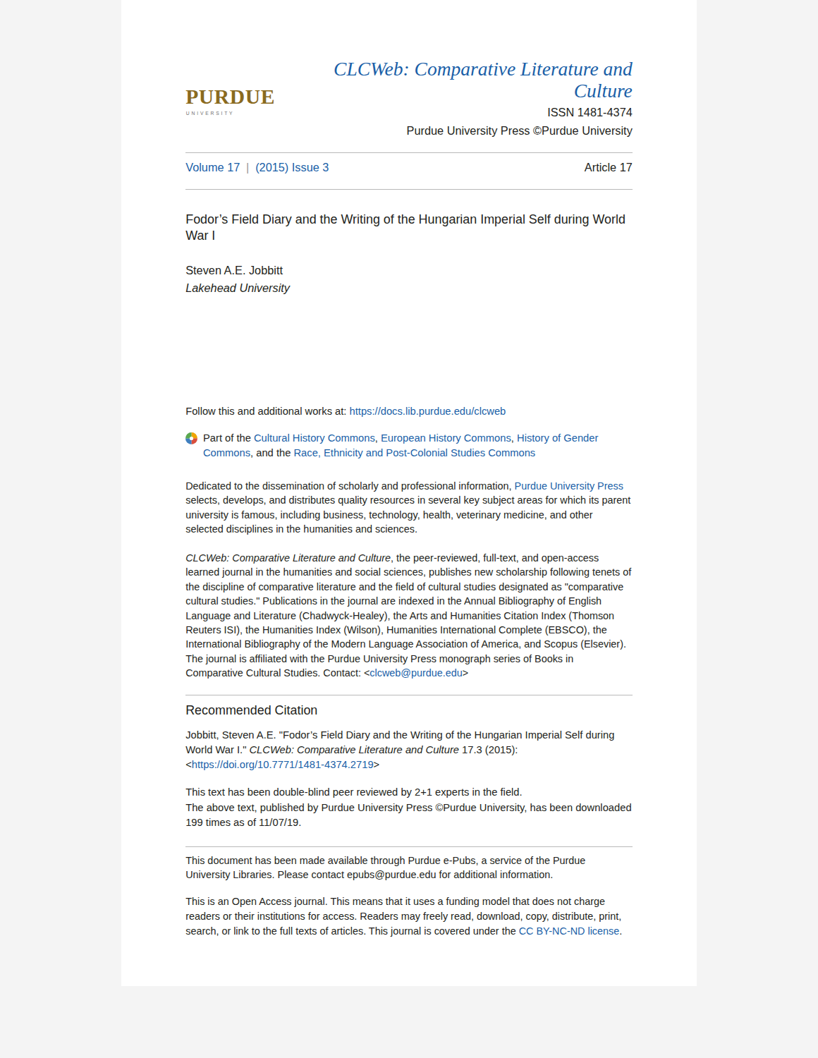PURDUE
University
CLCWeb: Comparative Literature and Culture
ISSN 1481-4374
Purdue University Press ©Purdue University
Volume 17|(2015) Issue 3
Article 17
Fodor’s Field Diary and the Writing of the Hungarian Imperial Self during World War I
Steven A.E. Jobbitt
Lakehead University
Follow this and additional works at: https://docs.lib.purdue.edu/clcweb
Part of the Cultural History Commons, European History Commons, History of Gender Commons, and the Race, Ethnicity and Post-Colonial Studies Commons
Dedicated to the dissemination of scholarly and professional information, Purdue University Press selects, develops, and distributes quality resources in several key subject areas for which its parent university is famous, including business, technology, health, veterinary medicine, and other selected disciplines in the humanities and sciences.
CLCWeb: Comparative Literature and Culture, the peer-reviewed, full-text, and open-access learned journal in the humanities and social sciences, publishes new scholarship following tenets of the discipline of comparative literature and the field of cultural studies designated as "comparative cultural studies." Publications in the journal are indexed in the Annual Bibliography of English Language and Literature (Chadwyck-Healey), the Arts and Humanities Citation Index (Thomson Reuters ISI), the Humanities Index (Wilson), Humanities International Complete (EBSCO), the International Bibliography of the Modern Language Association of America, and Scopus (Elsevier). The journal is affiliated with the Purdue University Press monograph series of Books in Comparative Cultural Studies. Contact: <clcweb@purdue.edu>
Recommended Citation
Jobbitt, Steven A.E. "Fodor’s Field Diary and the Writing of the Hungarian Imperial Self during World War I." CLCWeb: Comparative Literature and Culture 17.3 (2015): <https://doi.org/10.7771/1481-4374.2719>
This text has been double-blind peer reviewed by 2+1 experts in the field.
The above text, published by Purdue University Press ©Purdue University, has been downloaded 199 times as of 11/07/19.
This document has been made available through Purdue e-Pubs, a service of the Purdue University Libraries. Please contact epubs@purdue.edu for additional information.
This is an Open Access journal. This means that it uses a funding model that does not charge readers or their institutions for access. Readers may freely read, download, copy, distribute, print, search, or link to the full texts of articles. This journal is covered under the CC BY-NC-ND license.